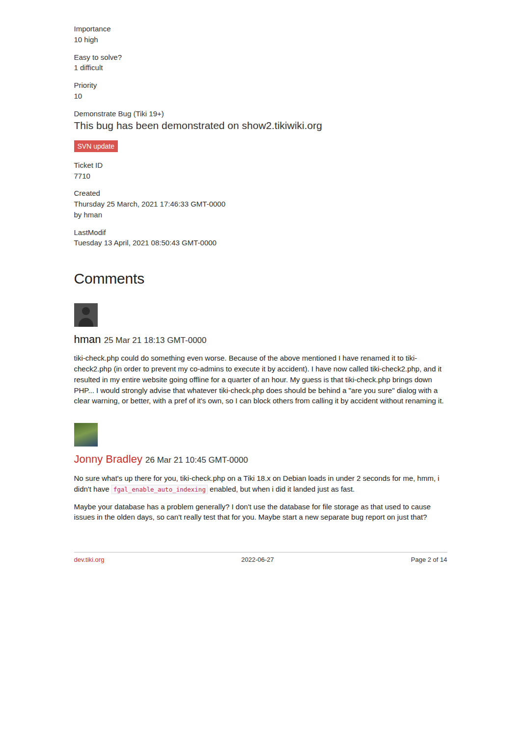Importance
10 high
Easy to solve?
1 difficult
Priority
10
Demonstrate Bug (Tiki 19+)
This bug has been demonstrated on show2.tikiwiki.org
SVN update
Ticket ID
7710
Created
Thursday 25 March, 2021 17:46:33 GMT-0000
by hman
LastModif
Tuesday 13 April, 2021 08:50:43 GMT-0000
Comments
hman 25 Mar 21 18:13 GMT-0000
tiki-check.php could do something even worse. Because of the above mentioned I have renamed it to tiki-check2.php (in order to prevent my co-admins to execute it by accident). I have now called tiki-check2.php, and it resulted in my entire website going offline for a quarter of an hour. My guess is that tiki-check.php brings down PHP... I would strongly advise that whatever tiki-check.php does should be behind a "are you sure" dialog with a clear warning, or better, with a pref of it's own, so I can block others from calling it by accident without renaming it.
Jonny Bradley 26 Mar 21 10:45 GMT-0000
No sure what's up there for you, tiki-check.php on a Tiki 18.x on Debian loads in under 2 seconds for me, hmm, i didn't have fgal_enable_auto_indexing enabled, but when i did it landed just as fast.
Maybe your database has a problem generally? I don't use the database for file storage as that used to cause issues in the olden days, so can't really test that for you. Maybe start a new separate bug report on just that?
dev.tiki.org
2022-06-27
Page 2 of 14